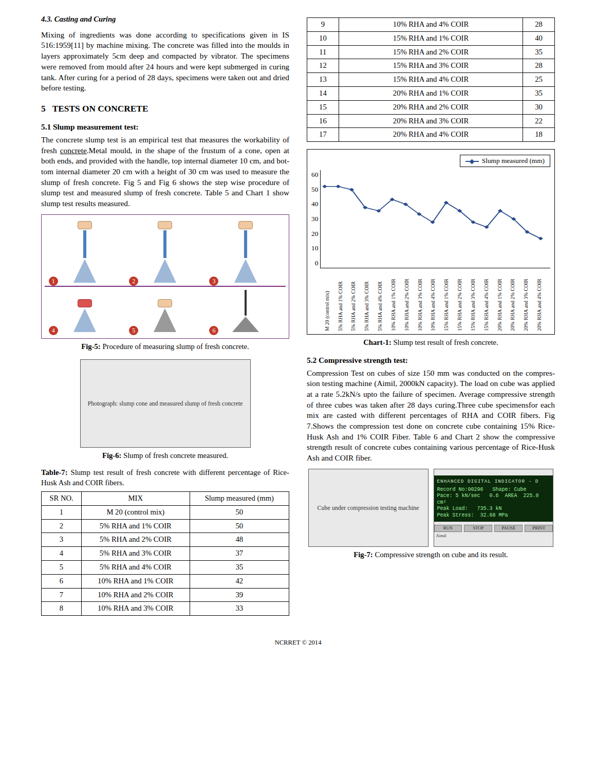4.3. Casting and Curing
Mixing of ingredients was done according to specifications given in IS 516:1959[11] by machine mixing. The concrete was filled into the moulds in layers approximately 5cm deep and compacted by vibrator. The specimens were removed from mould after 24 hours and were kept submerged in curing tank. After curing for a period of 28 days, specimens were taken out and dried before testing.
5 TESTS ON CONCRETE
5.1 Slump measurement test:
The concrete slump test is an empirical test that measures the workability of fresh concrete.Metal mould, in the shape of the frustum of a cone, open at both ends, and provided with the handle, top internal diameter 10 cm, and bottom internal diameter 20 cm with a height of 30 cm was used to measure the slump of fresh concrete. Fig 5 and Fig 6 shows the step wise procedure of slump test and measured slump of fresh concrete. Table 5 and Chart 1 show slump test results measured.
1
2
3
4
5
6
Fig-5: Procedure of measuring slump of fresh concrete.
Photograph: slump cone and measured slump of fresh concrete
Fig-6: Slump of fresh concrete measured.
Table-7: Slump test result of fresh concrete with different percentage of Rice-Husk Ash and COIR fibers.
| SR NO. | MIX | Slump measured (mm) |
| 1 | M 20 (control mix) | 50 |
| 2 | 5% RHA and 1% COIR | 50 |
| 3 | 5% RHA and 2% COIR | 48 |
| 4 | 5% RHA and 3% COIR | 37 |
| 5 | 5% RHA and 4% COIR | 35 |
| 6 | 10% RHA and 1% COIR | 42 |
| 7 | 10% RHA and 2% COIR | 39 |
| 8 | 10% RHA and 3% COIR | 33 |
| 9 | 10% RHA and 4% COIR | 28 |
| 10 | 15% RHA and 1% COIR | 40 |
| 11 | 15% RHA and 2% COIR | 35 |
| 12 | 15% RHA and 3% COIR | 28 |
| 13 | 15% RHA and 4% COIR | 25 |
| 14 | 20% RHA and 1% COIR | 35 |
| 15 | 20% RHA and 2% COIR | 30 |
| 16 | 20% RHA and 3% COIR | 22 |
| 17 | 20% RHA and 4% COIR | 18 |
Slump measured (mm)
60 50 40 30 20 10 0
M 20 (control mix) 5% RHA and 1% COIR 5% RHA and 2% COIR 5% RHA and 3% COIR 5% RHA and 4% COIR 10% RHA and 1% COIR 10% RHA and 2% COIR 10% RHA and 3% COIR 10% RHA and 4% COIR 15% RHA and 1% COIR 15% RHA and 2% COIR 15% RHA and 3% COIR 15% RHA and 4% COIR 20% RHA and 1% COIR 20% RHA and 2% COIR 20% RHA and 3% COIR 20% RHA and 4% COIR
Chart-1: Slump test result of fresh concrete.
5.2 Compressive strength test:
Compression Test on cubes of size 150 mm was conducted on the compression testing machine (Aimil, 2000kN capacity). The load on cube was applied at a rate 5.2kN/s upto the failure of specimen. Average compressive strength of three cubes was taken after 28 days curing.Three cube specimensfor each mix are casted with different percentages of RHA and COIR fibers. Fig 7.Shows the compression test done on concrete cube containing 15% Rice-Husk Ash and 1% COIR Fiber. Table 6 and Chart 2 show the compressive strength result of concrete cubes containing various percentage of Rice-Husk Ash and COIR fiber.
Cube under compression testing machine
ENHANCED DIGITAL INDICATOR - D
Record No:00296 Shape: Cube
Pace: 5 kN/sec 0.6 AREA 225.0 cm²
Peak Load: 735.3 kN
Peak Stress: 32.68 MPa
RUN
STOP
PAUSE
PRINT
Aimil
Fig-7: Compressive strength on cube and its result.
NCRRET © 2014